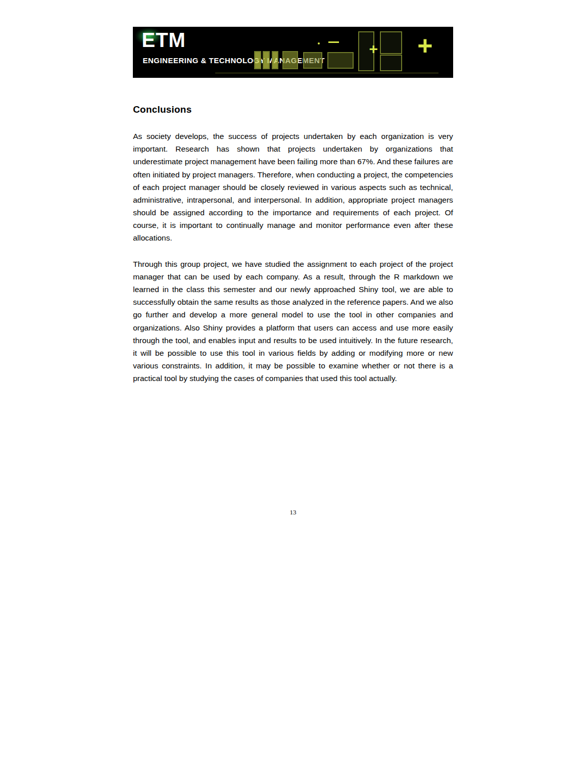ETM
ENGINEERING & TECHNOLOGY MANAGEMENT
+
+
Conclusions
As society develops, the success of projects undertaken by each organization is very important. Research has shown that projects undertaken by organizations that underestimate project management have been failing more than 67%. And these failures are often initiated by project managers. Therefore, when conducting a project, the competencies of each project manager should be closely reviewed in various aspects such as technical, administrative, intrapersonal, and interpersonal. In addition, appropriate project managers should be assigned according to the importance and requirements of each project. Of course, it is important to continually manage and monitor performance even after these allocations.
Through this group project, we have studied the assignment to each project of the project manager that can be used by each company. As a result, through the R markdown we learned in the class this semester and our newly approached Shiny tool, we are able to successfully obtain the same results as those analyzed in the reference papers. And we also go further and develop a more general model to use the tool in other companies and organizations. Also Shiny provides a platform that users can access and use more easily through the tool, and enables input and results to be used intuitively. In the future research, it will be possible to use this tool in various fields by adding or modifying more or new various constraints. In addition, it may be possible to examine whether or not there is a practical tool by studying the cases of companies that used this tool actually.
13